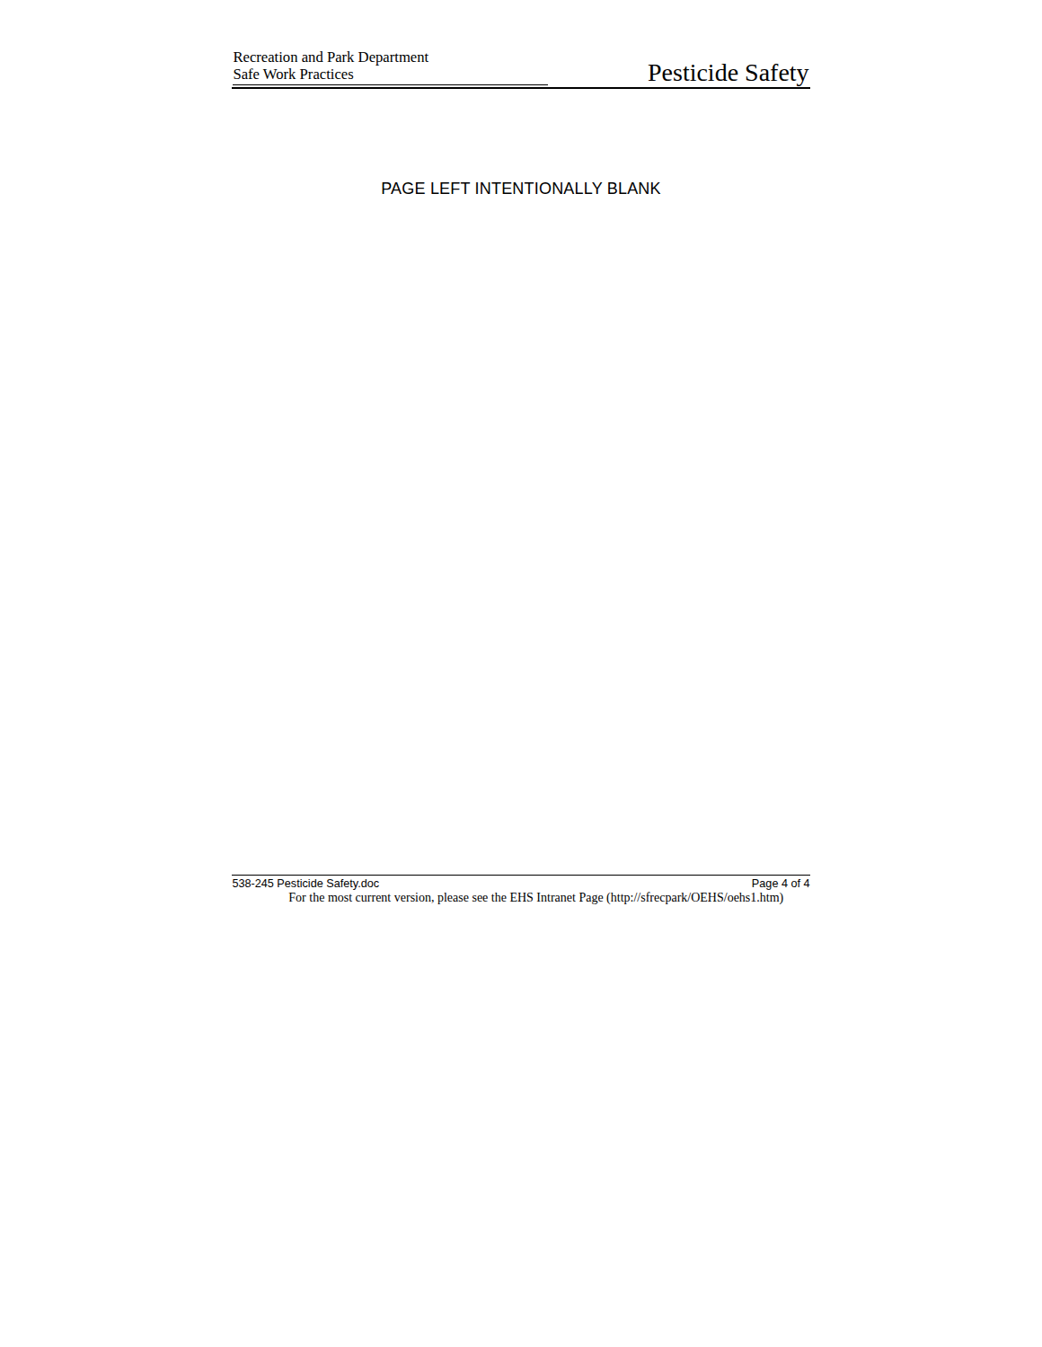| Recreation and Park Department Safe Work Practices | Pesticide Safety |
PAGE LEFT INTENTIONALLY BLANK
538-245 Pesticide Safety.doc Page 4 of 4
For the most current version, please see the EHS Intranet Page (http://sfrecpark/OEHS/oehs1.htm)